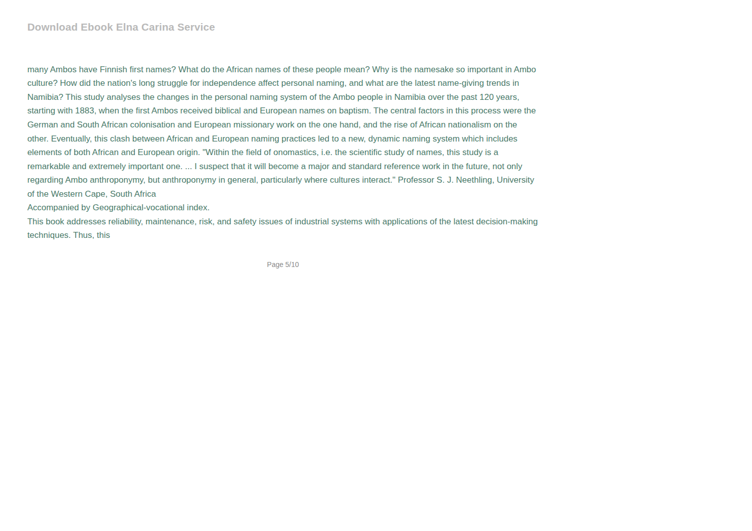Download Ebook Elna Carina Service
many Ambos have Finnish first names? What do the African names of these people mean? Why is the namesake so important in Ambo culture? How did the nation's long struggle for independence affect personal naming, and what are the latest name-giving trends in Namibia? This study analyses the changes in the personal naming system of the Ambo people in Namibia over the past 120 years, starting with 1883, when the first Ambos received biblical and European names on baptism. The central factors in this process were the German and South African colonisation and European missionary work on the one hand, and the rise of African nationalism on the other. Eventually, this clash between African and European naming practices led to a new, dynamic naming system which includes elements of both African and European origin. "Within the field of onomastics, i.e. the scientific study of names, this study is a remarkable and extremely important one. ... I suspect that it will become a major and standard reference work in the future, not only regarding Ambo anthroponymy, but anthroponymy in general, particularly where cultures interact." Professor S. J. Neethling, University of the Western Cape, South Africa
Accompanied by Geographical-vocational index.
This book addresses reliability, maintenance, risk, and safety issues of industrial systems with applications of the latest decision-making techniques. Thus, this
Page 5/10